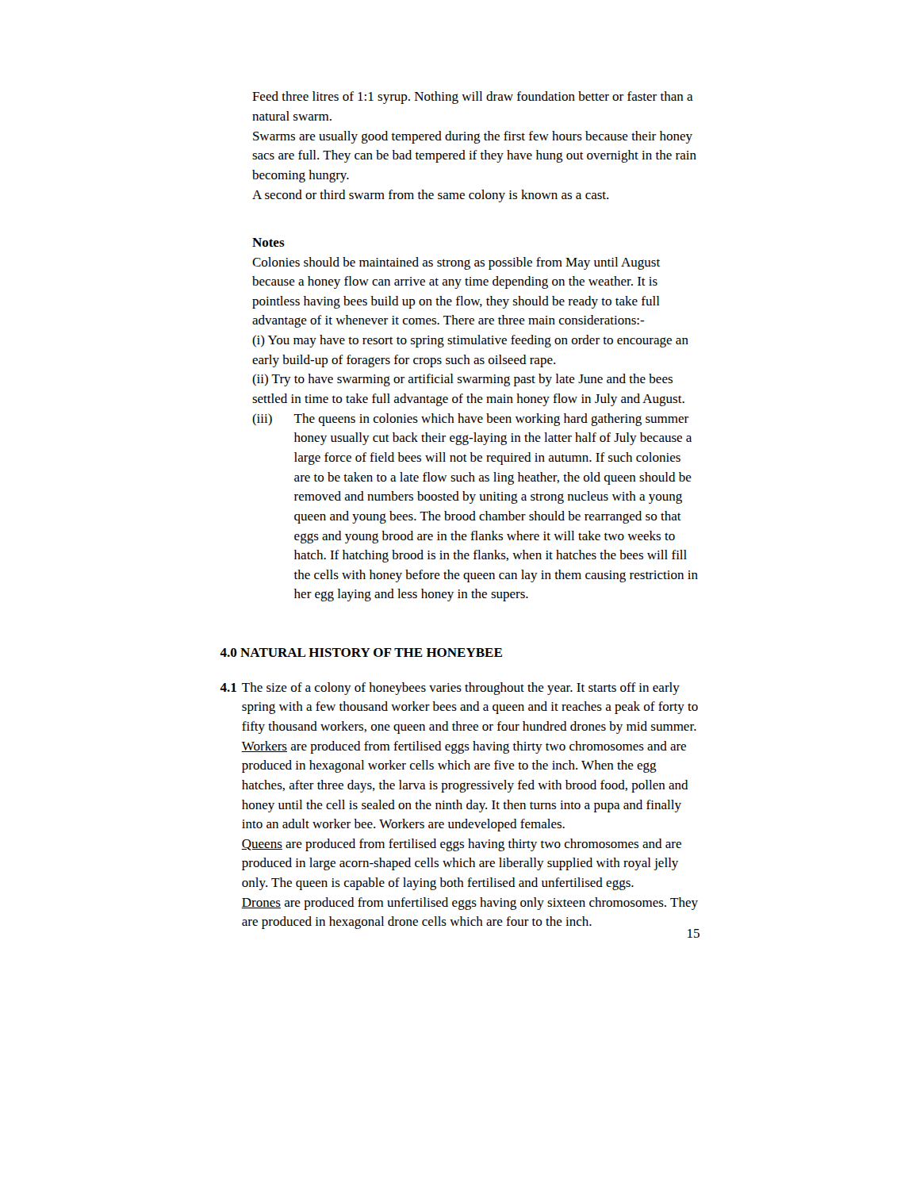Feed three litres of 1:1 syrup. Nothing will draw foundation better or faster than a natural swarm.
Swarms are usually good tempered during the first few hours because their honey sacs are full. They can be bad tempered if they have hung out overnight in the rain becoming hungry.
A second or third swarm from the same colony is known as a cast.
Notes
Colonies should be maintained as strong as possible from May until August because a honey flow can arrive at any time depending on the weather. It is pointless having bees build up on the flow, they should be ready to take full advantage of it whenever it comes. There are three main considerations:-
(i) You may have to resort to spring stimulative feeding on order to encourage an early build-up of foragers for crops such as oilseed rape.
(ii) Try to have swarming or artificial swarming past by late June and the bees settled in time to take full advantage of the main honey flow in July and August.
(iii)
The queens in colonies which have been working hard gathering summer honey usually cut back their egg-laying in the latter half of July because a large force of field bees will not be required in autumn. If such colonies are to be taken to a late flow such as ling heather, the old queen should be removed and numbers boosted by uniting a strong nucleus with a young queen and young bees. The brood chamber should be rearranged so that eggs and young brood are in the flanks where it will take two weeks to hatch. If hatching brood is in the flanks, when it hatches the bees will fill the cells with honey before the queen can lay in them causing restriction in her egg laying and less honey in the supers.
4.0 NATURAL HISTORY OF THE HONEYBEE
4.1
The size of a colony of honeybees varies throughout the year. It starts off in early spring with a few thousand worker bees and a queen and it reaches a peak of forty to fifty thousand workers, one queen and three or four hundred drones by mid summer.
Workers are produced from fertilised eggs having thirty two chromosomes and are produced in hexagonal worker cells which are five to the inch. When the egg hatches, after three days, the larva is progressively fed with brood food, pollen and honey until the cell is sealed on the ninth day. It then turns into a pupa and finally into an adult worker bee. Workers are undeveloped females.
Queens are produced from fertilised eggs having thirty two chromosomes and are produced in large acorn-shaped cells which are liberally supplied with royal jelly only. The queen is capable of laying both fertilised and unfertilised eggs.
Drones are produced from unfertilised eggs having only sixteen chromosomes. They are produced in hexagonal drone cells which are four to the inch.
15